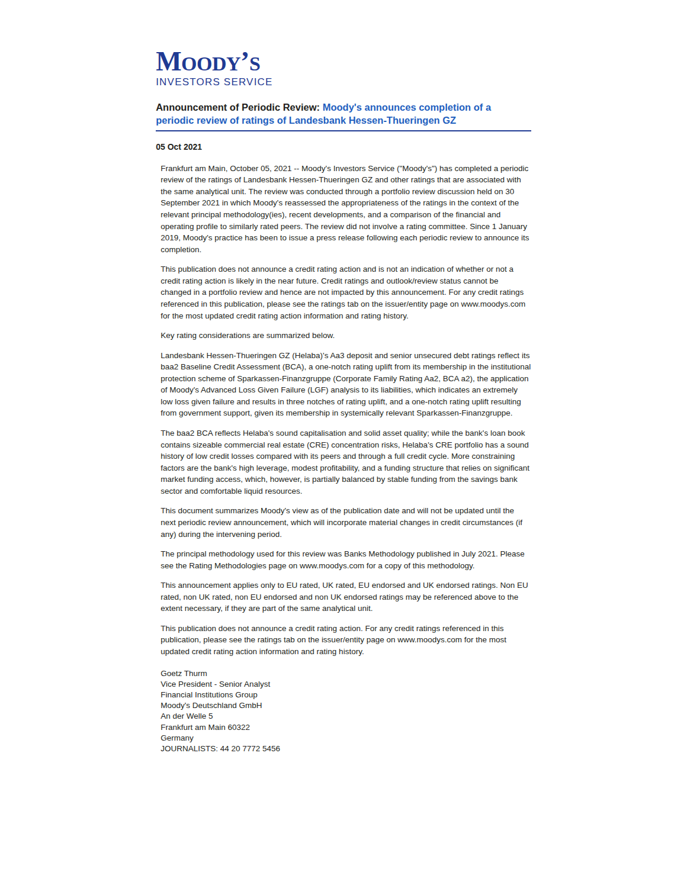MOODY’S
INVESTORS SERVICE
Announcement of Periodic Review: Moody's announces completion of a periodic review of ratings of Landesbank Hessen-Thueringen GZ
05 Oct 2021
Frankfurt am Main, October 05, 2021 -- Moody's Investors Service ("Moody's") has completed a periodic review of the ratings of Landesbank Hessen-Thueringen GZ and other ratings that are associated with the same analytical unit. The review was conducted through a portfolio review discussion held on 30 September 2021 in which Moody's reassessed the appropriateness of the ratings in the context of the relevant principal methodology(ies), recent developments, and a comparison of the financial and operating profile to similarly rated peers. The review did not involve a rating committee. Since 1 January 2019, Moody's practice has been to issue a press release following each periodic review to announce its completion.
This publication does not announce a credit rating action and is not an indication of whether or not a credit rating action is likely in the near future. Credit ratings and outlook/review status cannot be changed in a portfolio review and hence are not impacted by this announcement. For any credit ratings referenced in this publication, please see the ratings tab on the issuer/entity page on www.moodys.com for the most updated credit rating action information and rating history.
Key rating considerations are summarized below.
Landesbank Hessen-Thueringen GZ (Helaba)'s Aa3 deposit and senior unsecured debt ratings reflect its baa2 Baseline Credit Assessment (BCA), a one-notch rating uplift from its membership in the institutional protection scheme of Sparkassen-Finanzgruppe (Corporate Family Rating Aa2, BCA a2), the application of Moody's Advanced Loss Given Failure (LGF) analysis to its liabilities, which indicates an extremely low loss given failure and results in three notches of rating uplift, and a one-notch rating uplift resulting from government support, given its membership in systemically relevant Sparkassen-Finanzgruppe.
The baa2 BCA reflects Helaba's sound capitalisation and solid asset quality; while the bank's loan book contains sizeable commercial real estate (CRE) concentration risks, Helaba's CRE portfolio has a sound history of low credit losses compared with its peers and through a full credit cycle. More constraining factors are the bank's high leverage, modest profitability, and a funding structure that relies on significant market funding access, which, however, is partially balanced by stable funding from the savings bank sector and comfortable liquid resources.
This document summarizes Moody's view as of the publication date and will not be updated until the next periodic review announcement, which will incorporate material changes in credit circumstances (if any) during the intervening period.
The principal methodology used for this review was Banks Methodology published in July 2021. Please see the Rating Methodologies page on www.moodys.com for a copy of this methodology.
This announcement applies only to EU rated, UK rated, EU endorsed and UK endorsed ratings. Non EU rated, non UK rated, non EU endorsed and non UK endorsed ratings may be referenced above to the extent necessary, if they are part of the same analytical unit.
This publication does not announce a credit rating action. For any credit ratings referenced in this publication, please see the ratings tab on the issuer/entity page on www.moodys.com for the most updated credit rating action information and rating history.
Goetz Thurm
Vice President - Senior Analyst
Financial Institutions Group
Moody's Deutschland GmbH
An der Welle 5
Frankfurt am Main 60322
Germany
JOURNALISTS: 44 20 7772 5456